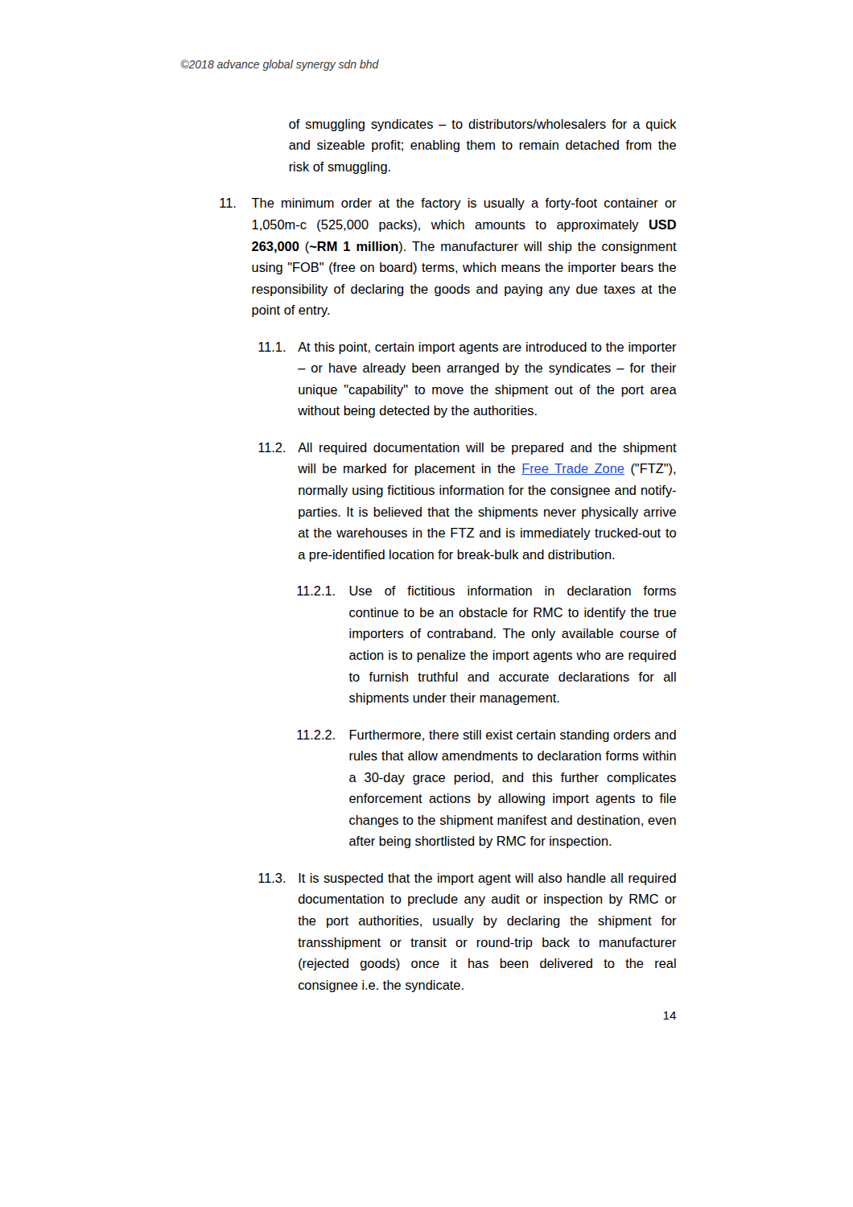©2018 advance global synergy sdn bhd
of smuggling syndicates – to distributors/wholesalers for a quick and sizeable profit; enabling them to remain detached from the risk of smuggling.
11.
The minimum order at the factory is usually a forty-foot container or 1,050m-c (525,000 packs), which amounts to approximately USD 263,000 (~RM 1 million). The manufacturer will ship the consignment using "FOB" (free on board) terms, which means the importer bears the responsibility of declaring the goods and paying any due taxes at the point of entry.
11.1.
At this point, certain import agents are introduced to the importer – or have already been arranged by the syndicates – for their unique "capability" to move the shipment out of the port area without being detected by the authorities.
11.2.
All required documentation will be prepared and the shipment will be marked for placement in the Free Trade Zone ("FTZ"), normally using fictitious information for the consignee and notify-parties. It is believed that the shipments never physically arrive at the warehouses in the FTZ and is immediately trucked-out to a pre-identified location for break-bulk and distribution.
11.2.1.
Use of fictitious information in declaration forms continue to be an obstacle for RMC to identify the true importers of contraband. The only available course of action is to penalize the import agents who are required to furnish truthful and accurate declarations for all shipments under their management.
11.2.2.
Furthermore, there still exist certain standing orders and rules that allow amendments to declaration forms within a 30-day grace period, and this further complicates enforcement actions by allowing import agents to file changes to the shipment manifest and destination, even after being shortlisted by RMC for inspection.
11.3.
It is suspected that the import agent will also handle all required documentation to preclude any audit or inspection by RMC or the port authorities, usually by declaring the shipment for transshipment or transit or round-trip back to manufacturer (rejected goods) once it has been delivered to the real consignee i.e. the syndicate.
14